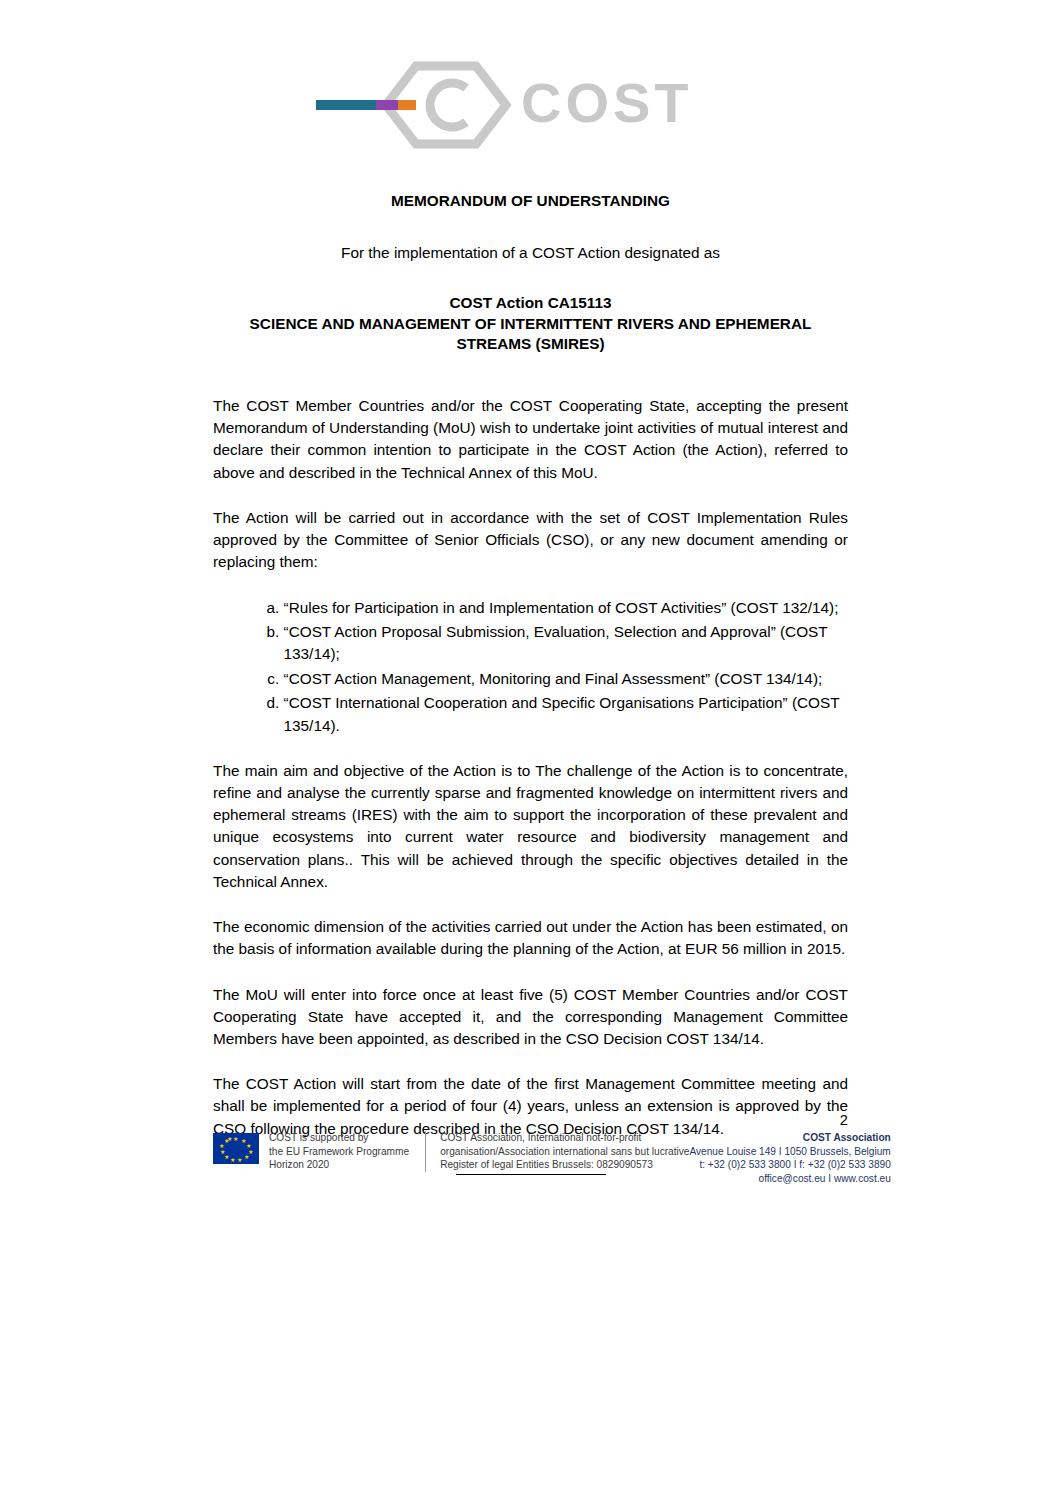COST
MEMORANDUM OF UNDERSTANDING
For the implementation of a COST Action designated as
COST Action CA15113
SCIENCE AND MANAGEMENT OF INTERMITTENT RIVERS AND EPHEMERAL STREAMS (SMIRES)
The COST Member Countries and/or the COST Cooperating State, accepting the present Memorandum of Understanding (MoU) wish to undertake joint activities of mutual interest and declare their common intention to participate in the COST Action (the Action), referred to above and described in the Technical Annex of this MoU.
The Action will be carried out in accordance with the set of COST Implementation Rules approved by the Committee of Senior Officials (CSO), or any new document amending or replacing them:
“Rules for Participation in and Implementation of COST Activities” (COST 132/14);
“COST Action Proposal Submission, Evaluation, Selection and Approval” (COST 133/14);
“COST Action Management, Monitoring and Final Assessment” (COST 134/14);
“COST International Cooperation and Specific Organisations Participation” (COST 135/14).
The main aim and objective of the Action is to The challenge of the Action is to concentrate, refine and analyse the currently sparse and fragmented knowledge on intermittent rivers and ephemeral streams (IRES) with the aim to support the incorporation of these prevalent and unique ecosystems into current water resource and biodiversity management and conservation plans.. This will be achieved through the specific objectives detailed in the Technical Annex.
The economic dimension of the activities carried out under the Action has been estimated, on the basis of information available during the planning of the Action, at EUR 56 million in 2015.
The MoU will enter into force once at least five (5) COST Member Countries and/or COST Cooperating State have accepted it, and the corresponding Management Committee Members have been appointed, as described in the CSO Decision COST 134/14.
The COST Action will start from the date of the first Management Committee meeting and shall be implemented for a period of four (4) years, unless an extension is approved by the CSO following the procedure described in the CSO Decision COST 134/14.
2
★ ★ ★ ★ ★ ★ ★ ★ ★ ★ ★ ★
COST is supported by
the EU Framework Programme
Horizon 2020
COST Association, International not-for-profit
organisation/Association international sans but lucrative
Register of legal Entities Brussels: 0829090573
COST Association
Avenue Louise 149 I 1050 Brussels, Belgium
t: +32 (0)2 533 3800 I f: +32 (0)2 533 3890
office@cost.eu I www.cost.eu